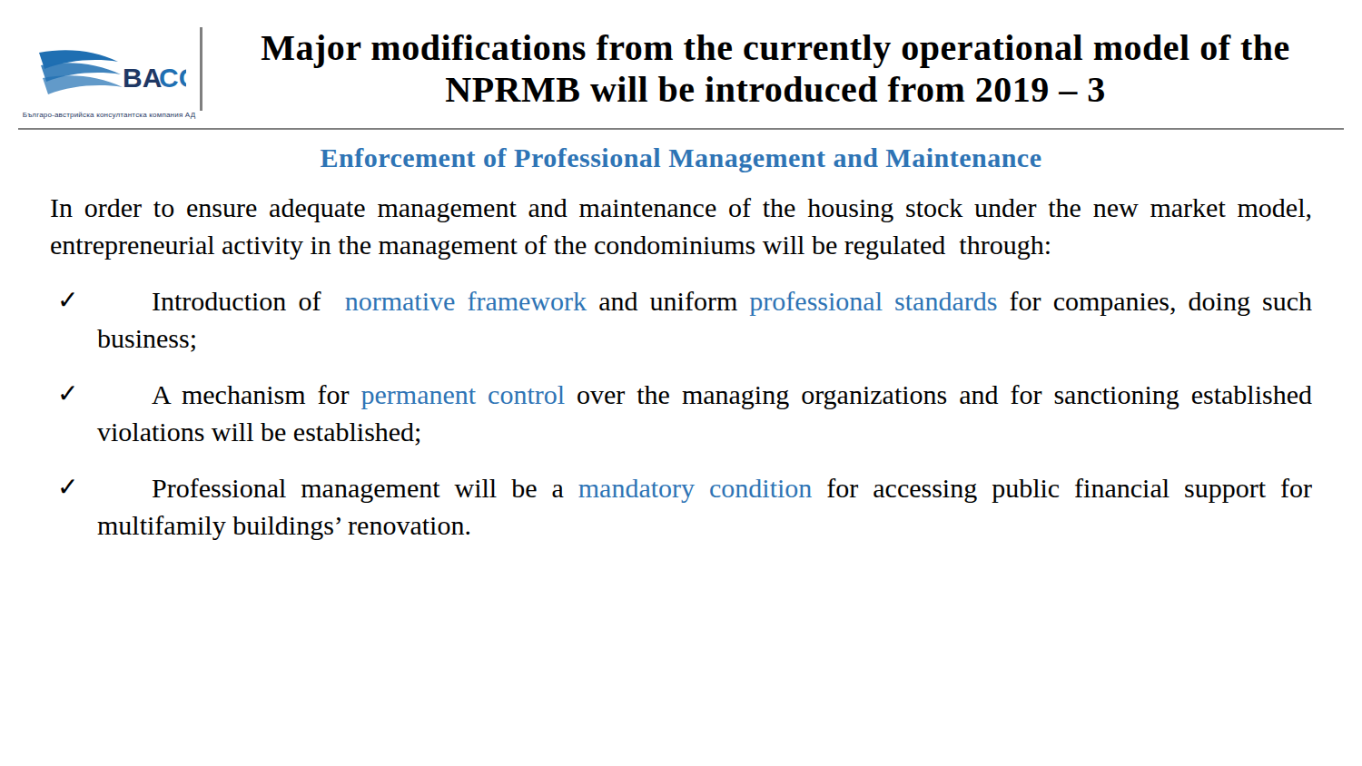BA CC
Българо-австрийска консултантска компания АД
Major modifications from the currently operational model of the NPRMB will be introduced from 2019 – 3
Enforcement of Professional Management and Maintenance
In order to ensure adequate management and maintenance of the housing stock under the new market model, entrepreneurial activity in the management of the condominiums will be regulated through:
Introduction of normative framework and uniform professional standards for companies, doing such business;
A mechanism for permanent control over the managing organizations and for sanctioning established violations will be established;
Professional management will be a mandatory condition for accessing public financial support for multifamily buildings’ renovation.